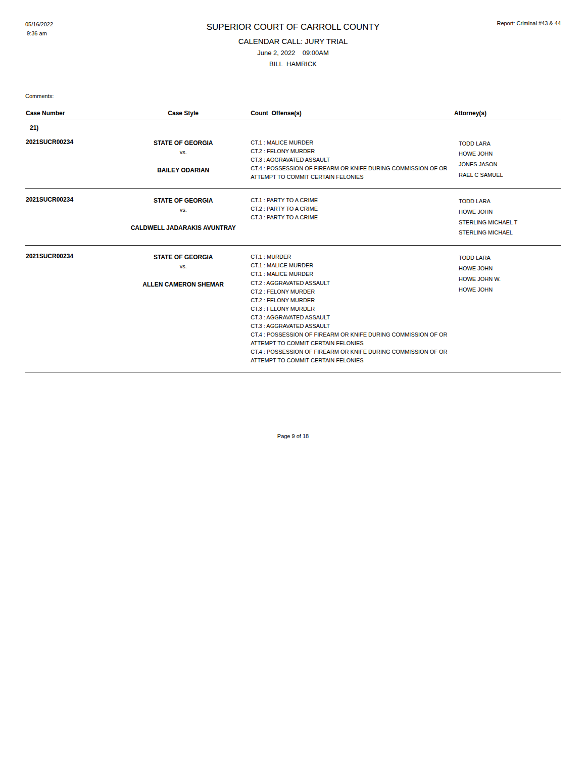05/16/2022
9:36 am
Report: Criminal #43 & 44
SUPERIOR COURT OF CARROLL COUNTY
CALENDAR CALL: JURY TRIAL
June 2, 2022 09:00AM
BILL HAMRICK
Comments:
| Case Number | Case Style | Count Offense(s) | Attorney(s) |
| --- | --- | --- | --- |
| 21) |
| 2021SUCR00234 | STATE OF GEORGIA vs. BAILEY ODARIAN | CT.1 : MALICE MURDER CT.2 : FELONY MURDER CT.3 : AGGRAVATED ASSAULT CT.4 : POSSESSION OF FIREARM OR KNIFE DURING COMMISSION OF OR ATTEMPT TO COMMIT CERTAIN FELONIES | TODD LARA HOWE JOHN JONES JASON RAEL C SAMUEL |
| 2021SUCR00234 | STATE OF GEORGIA vs. CALDWELL JADARAKIS AVUNTRAY | CT.1 : PARTY TO A CRIME CT.2 : PARTY TO A CRIME CT.3 : PARTY TO A CRIME | TODD LARA HOWE JOHN STERLING MICHAEL T STERLING MICHAEL |
| 2021SUCR00234 | STATE OF GEORGIA vs. ALLEN CAMERON SHEMAR | CT.1 : MURDER CT.1 : MALICE MURDER CT.1 : MALICE MURDER CT.2 : AGGRAVATED ASSAULT CT.2 : FELONY MURDER CT.2 : FELONY MURDER CT.3 : FELONY MURDER CT.3 : AGGRAVATED ASSAULT CT.3 : AGGRAVATED ASSAULT CT.4 : POSSESSION OF FIREARM OR KNIFE DURING COMMISSION OF OR ATTEMPT TO COMMIT CERTAIN FELONIES CT.4 : POSSESSION OF FIREARM OR KNIFE DURING COMMISSION OF OR ATTEMPT TO COMMIT CERTAIN FELONIES | TODD LARA HOWE JOHN HOWE JOHN W. HOWE JOHN |
Page 9 of 18